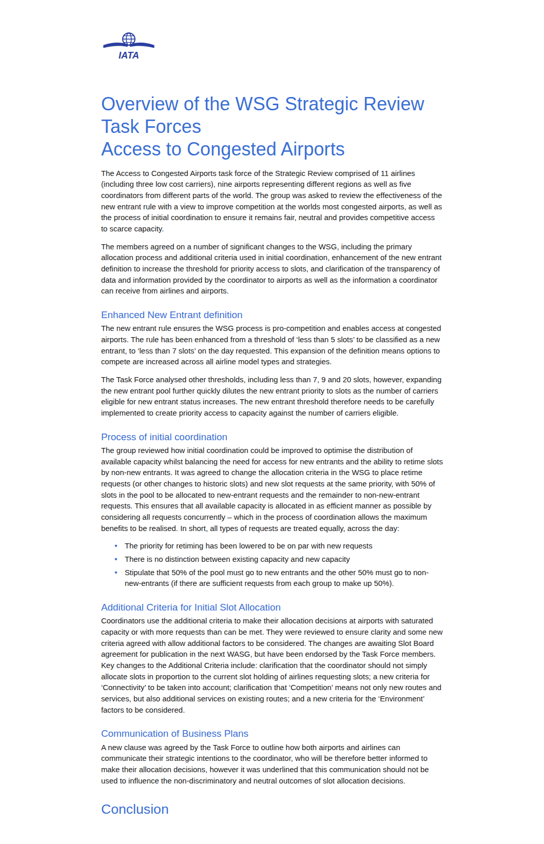IATA
Overview of the WSG Strategic Review Task Forces
Access to Congested Airports
The Access to Congested Airports task force of the Strategic Review comprised of 11 airlines (including three low cost carriers), nine airports representing different regions as well as five coordinators from different parts of the world. The group was asked to review the effectiveness of the new entrant rule with a view to improve competition at the worlds most congested airports, as well as the process of initial coordination to ensure it remains fair, neutral and provides competitive access to scarce capacity.
The members agreed on a number of significant changes to the WSG, including the primary allocation process and additional criteria used in initial coordination, enhancement of the new entrant definition to increase the threshold for priority access to slots, and clarification of the transparency of data and information provided by the coordinator to airports as well as the information a coordinator can receive from airlines and airports.
Enhanced New Entrant definition
The new entrant rule ensures the WSG process is pro-competition and enables access at congested airports. The rule has been enhanced from a threshold of ‘less than 5 slots’ to be classified as a new entrant, to ‘less than 7 slots’ on the day requested. This expansion of the definition means options to compete are increased across all airline model types and strategies.
The Task Force analysed other thresholds, including less than 7, 9 and 20 slots, however, expanding the new entrant pool further quickly dilutes the new entrant priority to slots as the number of carriers eligible for new entrant status increases. The new entrant threshold therefore needs to be carefully implemented to create priority access to capacity against the number of carriers eligible.
Process of initial coordination
The group reviewed how initial coordination could be improved to optimise the distribution of available capacity whilst balancing the need for access for new entrants and the ability to retime slots by non-new entrants. It was agreed to change the allocation criteria in the WSG to place retime requests (or other changes to historic slots) and new slot requests at the same priority, with 50% of slots in the pool to be allocated to new-entrant requests and the remainder to non-new-entrant requests. This ensures that all available capacity is allocated in as efficient manner as possible by considering all requests concurrently – which in the process of coordination allows the maximum benefits to be realised. In short, all types of requests are treated equally, across the day:
The priority for retiming has been lowered to be on par with new requests
There is no distinction between existing capacity and new capacity
Stipulate that 50% of the pool must go to new entrants and the other 50% must go to non-new-entrants (if there are sufficient requests from each group to make up 50%).
Additional Criteria for Initial Slot Allocation
Coordinators use the additional criteria to make their allocation decisions at airports with saturated capacity or with more requests than can be met. They were reviewed to ensure clarity and some new criteria agreed with allow additional factors to be considered. The changes are awaiting Slot Board agreement for publication in the next WASG, but have been endorsed by the Task Force members. Key changes to the Additional Criteria include: clarification that the coordinator should not simply allocate slots in proportion to the current slot holding of airlines requesting slots; a new criteria for ‘Connectivity’ to be taken into account; clarification that ‘Competition’ means not only new routes and services, but also additional services on existing routes; and a new criteria for the ‘Environment’ factors to be considered.
Communication of Business Plans
A new clause was agreed by the Task Force to outline how both airports and airlines can communicate their strategic intentions to the coordinator, who will be therefore better informed to make their allocation decisions, however it was underlined that this communication should not be used to influence the non-discriminatory and neutral outcomes of slot allocation decisions.
Conclusion